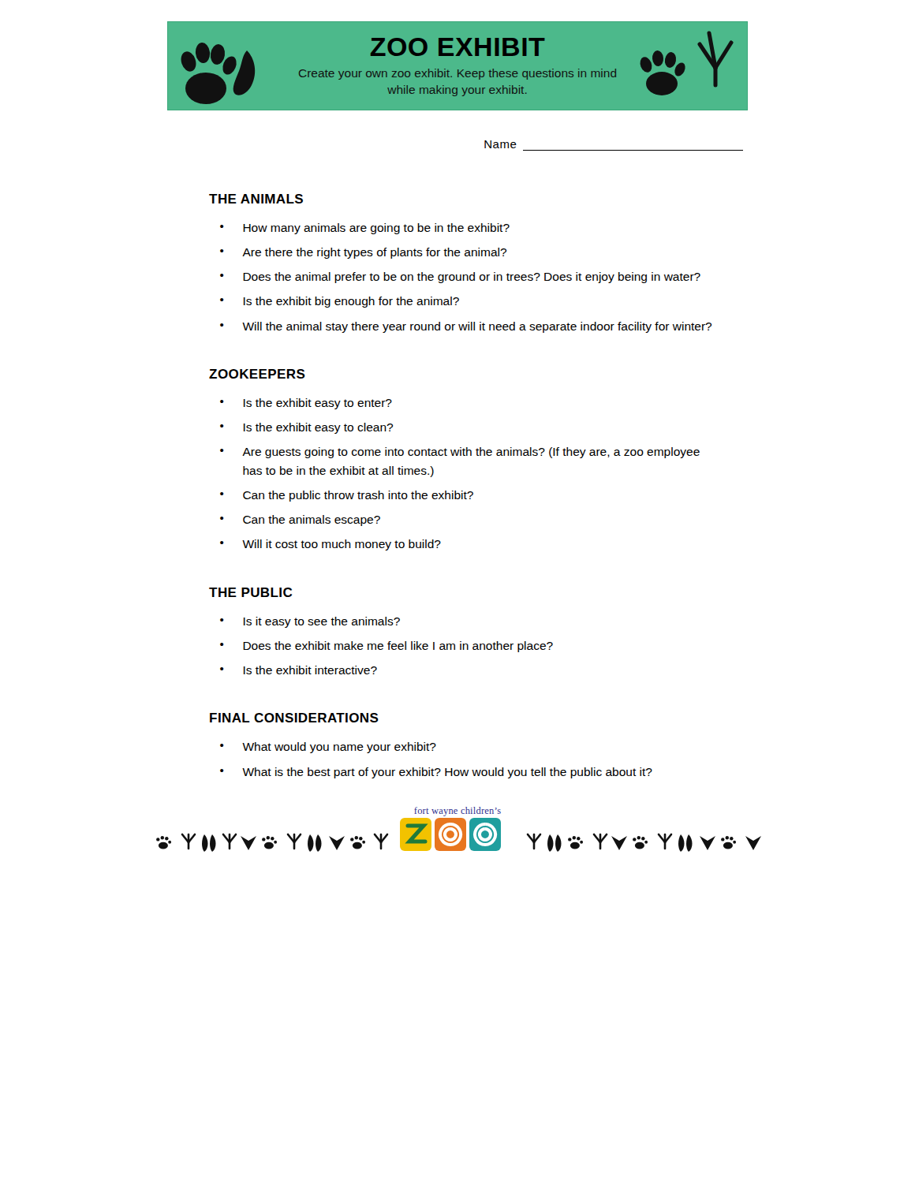Zoo Exhibit
Create your own zoo exhibit. Keep these questions in mind
while making your exhibit.
Name
The Animals
How many animals are going to be in the exhibit?
Are there the right types of plants for the animal?
Does the animal prefer to be on the ground or in trees? Does it enjoy being in water?
Is the exhibit big enough for the animal?
Will the animal stay there year round or will it need a separate indoor facility for winter?
Zookeepers
Is the exhibit easy to enter?
Is the exhibit easy to clean?
Are guests going to come into contact with the animals? (If they are, a zoo employee has to be in the exhibit at all times.)
Can the public throw trash into the exhibit?
Can the animals escape?
Will it cost too much money to build?
The Public
Is it easy to see the animals?
Does the exhibit make me feel like I am in another place?
Is the exhibit interactive?
Final Considerations
What would you name your exhibit?
What is the best part of your exhibit? How would you tell the public about it?
fort wayne children’s